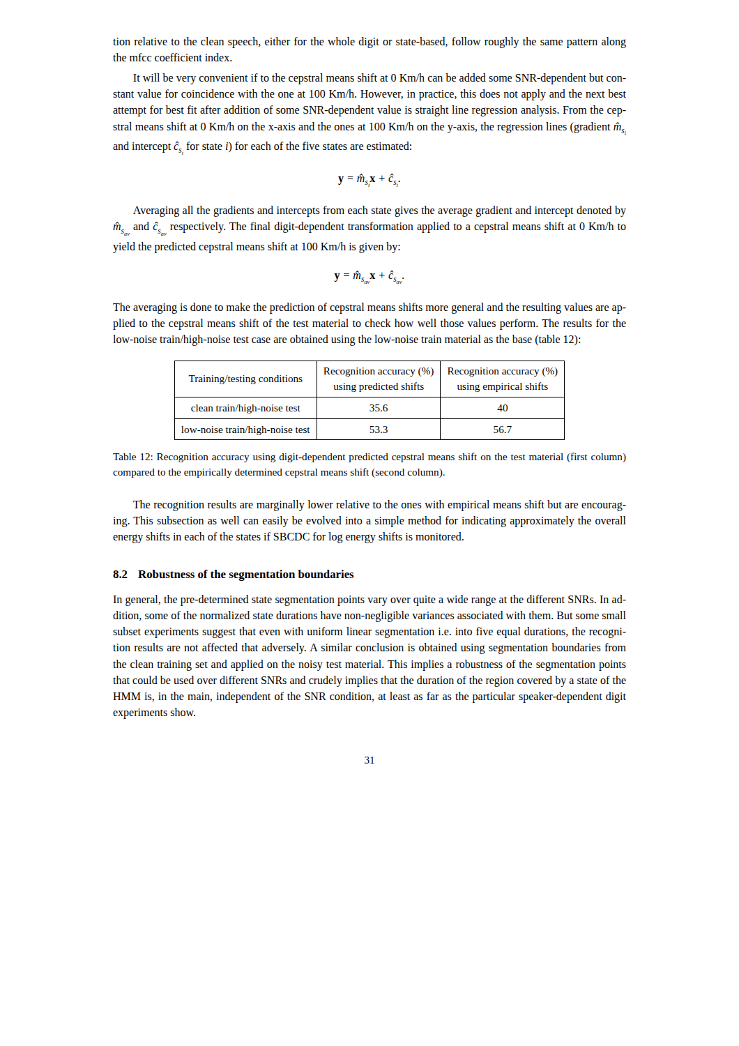tion relative to the clean speech, either for the whole digit or state-based, follow roughly the same pattern along the mfcc coefficient index.
It will be very convenient if to the cepstral means shift at 0 Km/h can be added some SNR-dependent but constant value for coincidence with the one at 100 Km/h. However, in practice, this does not apply and the next best attempt for best fit after addition of some SNR-dependent value is straight line regression analysis. From the cepstral means shift at 0 Km/h on the x-axis and the ones at 100 Km/h on the y-axis, the regression lines (gradient m̂si and intercept ĉsi for state i) for each of the five states are estimated:
y = m̂six + ĉsi.
Averaging all the gradients and intercepts from each state gives the average gradient and intercept denoted by m̂sav and ĉsav respectively. The final digit-dependent transformation applied to a cepstral means shift at 0 Km/h to yield the predicted cepstral means shift at 100 Km/h is given by:
y = m̂savx + ĉsav.
The averaging is done to make the prediction of cepstral means shifts more general and the resulting values are applied to the cepstral means shift of the test material to check how well those values perform. The results for the low-noise train/high-noise test case are obtained using the low-noise train material as the base (table 12):
| Training/testing conditions | Recognition accuracy (%) using predicted shifts | Recognition accuracy (%) using empirical shifts |
| --- | --- | --- |
| clean train/high-noise test | 35.6 | 40 |
| low-noise train/high-noise test | 53.3 | 56.7 |
Table 12: Recognition accuracy using digit-dependent predicted cepstral means shift on the test material (first column) compared to the empirically determined cepstral means shift (second column).
The recognition results are marginally lower relative to the ones with empirical means shift but are encouraging. This subsection as well can easily be evolved into a simple method for indicating approximately the overall energy shifts in each of the states if SBCDC for log energy shifts is monitored.
8.2 Robustness of the segmentation boundaries
In general, the pre-determined state segmentation points vary over quite a wide range at the different SNRs. In addition, some of the normalized state durations have non-negligible variances associated with them. But some small subset experiments suggest that even with uniform linear segmentation i.e. into five equal durations, the recognition results are not affected that adversely. A similar conclusion is obtained using segmentation boundaries from the clean training set and applied on the noisy test material. This implies a robustness of the segmentation points that could be used over different SNRs and crudely implies that the duration of the region covered by a state of the HMM is, in the main, independent of the SNR condition, at least as far as the particular speaker-dependent digit experiments show.
31